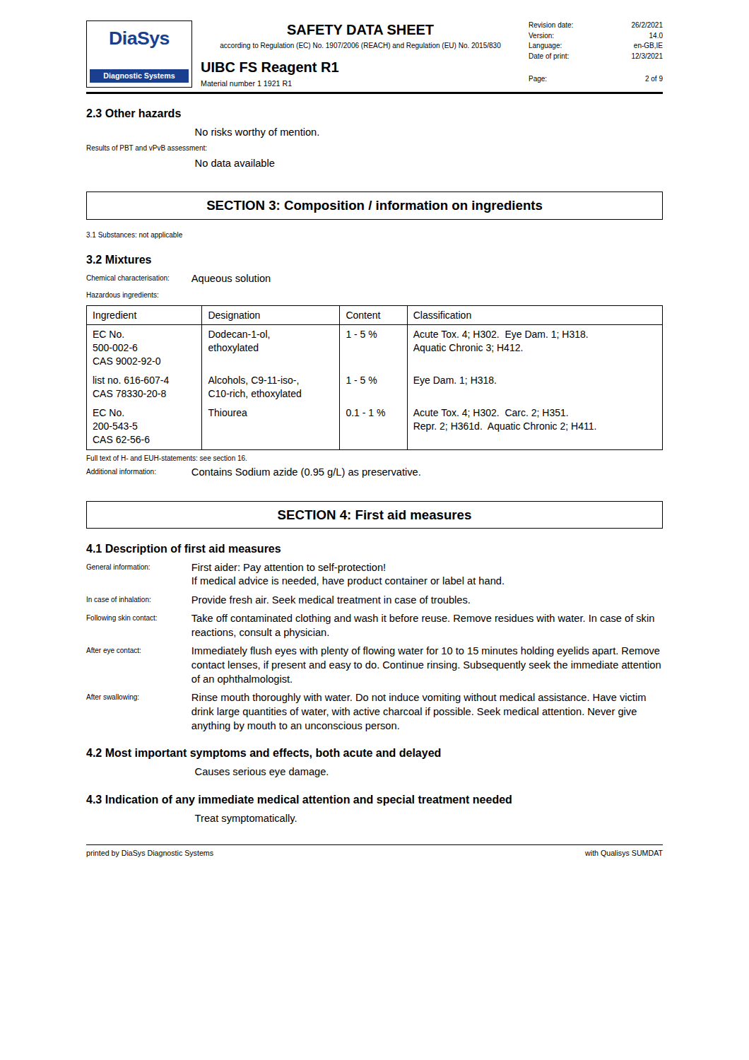Dia Sys
Diagnostic Systems
SAFETY DATA SHEET
according to Regulation (EC) No. 1907/2006 (REACH) and Regulation (EU) No. 2015/830
UIBC FS Reagent R1
Material number 1 1921 R1
| Revision date: | 26/2/2021 |
| Version: | 14.0 |
| Language: | en-GB,IE |
| Date of print: | 12/3/2021 |
Page: 2 of 9
2.3 Other hazards
No risks worthy of mention.
Results of PBT and vPvB assessment:
No data available
SECTION 3: Composition / information on ingredients
3.1 Substances: not applicable
3.2 Mixtures
Chemical characterisation:
Aqueous solution
Hazardous ingredients:
| Ingredient | Designation | Content | Classification |
| --- | --- | --- | --- |
| EC No. 500-002-6 CAS 9002-92-0 | Dodecan-1-ol, ethoxylated | 1 - 5 % | Acute Tox. 4; H302. Eye Dam. 1; H318. Aquatic Chronic 3; H412. |
| list no. 616-607-4 CAS 78330-20-8 | Alcohols, C9-11-iso-, C10-rich, ethoxylated | 1 - 5 % | Eye Dam. 1; H318. |
| EC No. 200-543-5 CAS 62-56-6 | Thiourea | 0.1 - 1 % | Acute Tox. 4; H302. Carc. 2; H351. Repr. 2; H361d. Aquatic Chronic 2; H411. |
Full text of H- and EUH-statements: see section 16.
Additional information:
Contains Sodium azide (0.95 g/L) as preservative.
SECTION 4: First aid measures
4.1 Description of first aid measures
General information:
First aider: Pay attention to self-protection!
If medical advice is needed, have product container or label at hand.
In case of inhalation:
Provide fresh air. Seek medical treatment in case of troubles.
Following skin contact:
Take off contaminated clothing and wash it before reuse. Remove residues with water. In case of skin reactions, consult a physician.
After eye contact:
Immediately flush eyes with plenty of flowing water for 10 to 15 minutes holding eyelids apart. Remove contact lenses, if present and easy to do. Continue rinsing. Subsequently seek the immediate attention of an ophthalmologist.
After swallowing:
Rinse mouth thoroughly with water. Do not induce vomiting without medical assistance. Have victim drink large quantities of water, with active charcoal if possible. Seek medical attention. Never give anything by mouth to an unconscious person.
4.2 Most important symptoms and effects, both acute and delayed
Causes serious eye damage.
4.3 Indication of any immediate medical attention and special treatment needed
Treat symptomatically.
printed by DiaSys Diagnostic Systems with Qualisys SUMDAT